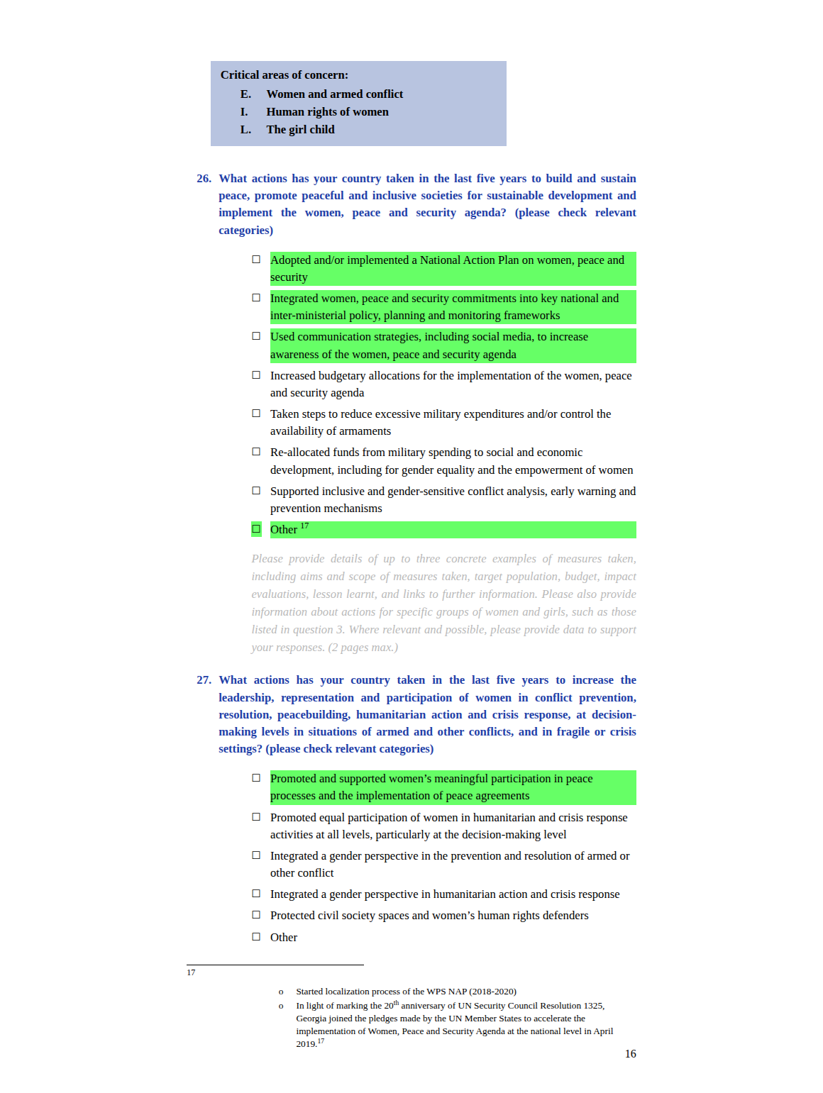Critical areas of concern:
E. Women and armed conflict
I. Human rights of women
L. The girl child
26.
What actions has your country taken in the last five years to build and sustain peace, promote peaceful and inclusive societies for sustainable development and implement the women, peace and security agenda? (please check relevant categories)
☐Adopted and/or implemented a National Action Plan on women, peace and security
☐Integrated women, peace and security commitments into key national and inter-ministerial policy, planning and monitoring frameworks
☐Used communication strategies, including social media, to increase awareness of the women, peace and security agenda
☐Increased budgetary allocations for the implementation of the women, peace and security agenda
☐Taken steps to reduce excessive military expenditures and/or control the availability of armaments
☐Re-allocated funds from military spending to social and economic development, including for gender equality and the empowerment of women
☐Supported inclusive and gender-sensitive conflict analysis, early warning and prevention mechanisms
☐Other 17
Please provide details of up to three concrete examples of measures taken, including aims and scope of measures taken, target population, budget, impact evaluations, lesson learnt, and links to further information. Please also provide information about actions for specific groups of women and girls, such as those listed in question 3. Where relevant and possible, please provide data to support your responses. (2 pages max.)
27.
What actions has your country taken in the last five years to increase the leadership, representation and participation of women in conflict prevention, resolution, peacebuilding, humanitarian action and crisis response, at decision-making levels in situations of armed and other conflicts, and in fragile or crisis settings? (please check relevant categories)
☐Promoted and supported women’s meaningful participation in peace processes and the implementation of peace agreements
☐Promoted equal participation of women in humanitarian and crisis response activities at all levels, particularly at the decision-making level
☐Integrated a gender perspective in the prevention and resolution of armed or other conflict
☐Integrated a gender perspective in humanitarian action and crisis response
☐Protected civil society spaces and women’s human rights defenders
☐Other
17
oStarted localization process of the WPS NAP (2018-2020)
oIn light of marking the 20th anniversary of UN Security Council Resolution 1325, Georgia joined the pledges made by the UN Member States to accelerate the implementation of Women, Peace and Security Agenda at the national level in April 2019.17
16